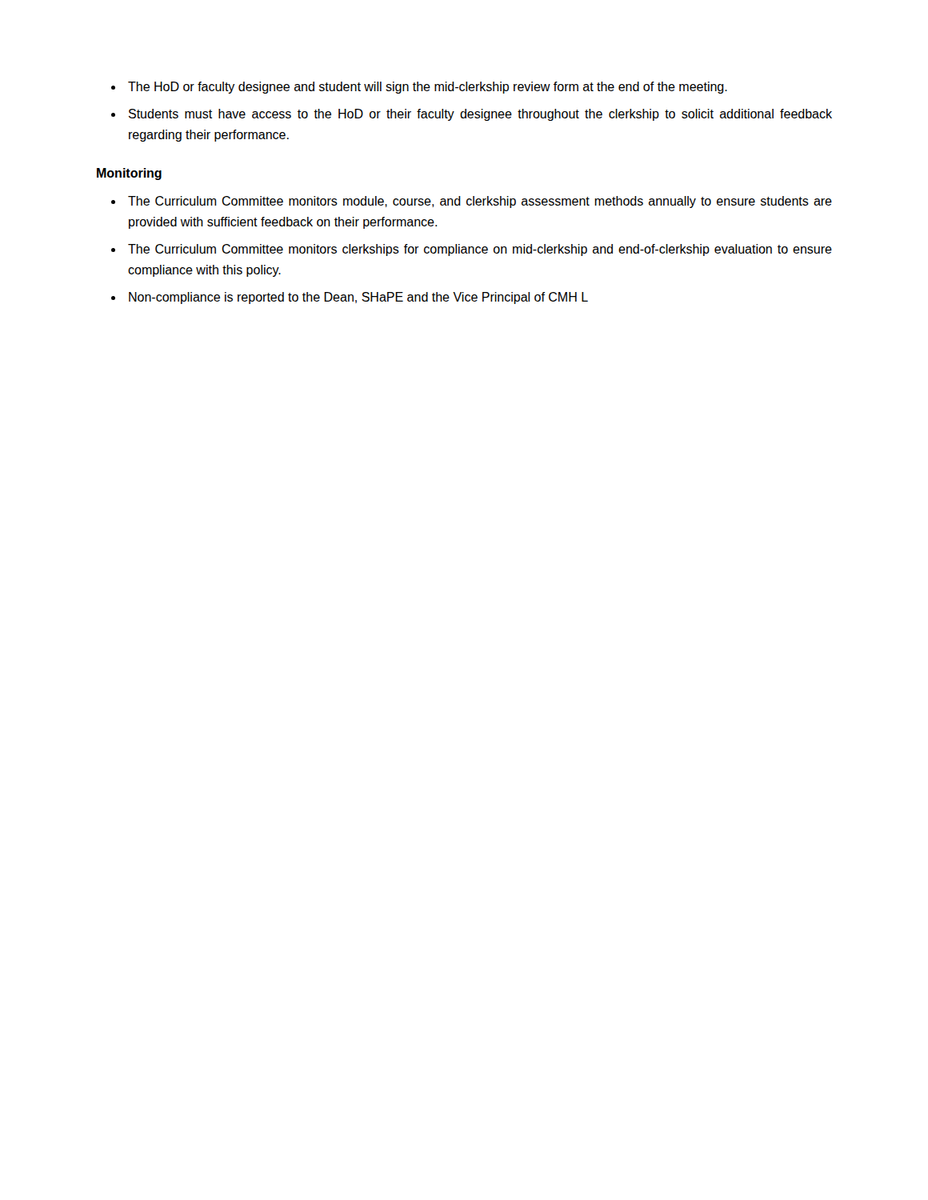The HoD or faculty designee and student will sign the mid-clerkship review form at the end of the meeting.
Students must have access to the HoD or their faculty designee throughout the clerkship to solicit additional feedback regarding their performance.
Monitoring
The Curriculum Committee monitors module, course, and clerkship assessment methods annually to ensure students are provided with sufficient feedback on their performance.
The Curriculum Committee monitors clerkships for compliance on mid-clerkship and end-of-clerkship evaluation to ensure compliance with this policy.
Non-compliance is reported to the Dean, SHaPE and the Vice Principal of CMH L